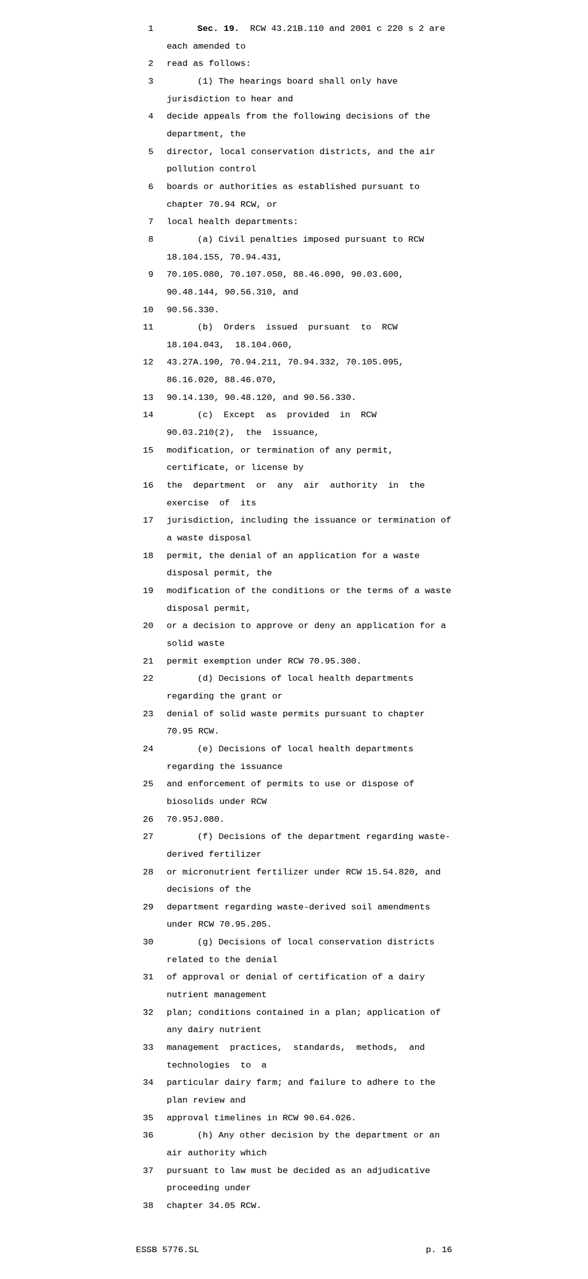Sec. 19. RCW 43.21B.110 and 2001 c 220 s 2 are each amended to
read as follows:
(1) The hearings board shall only have jurisdiction to hear and
decide appeals from the following decisions of the department, the
director, local conservation districts, and the air pollution control
boards or authorities as established pursuant to chapter 70.94 RCW, or
local health departments:
(a) Civil penalties imposed pursuant to RCW 18.104.155, 70.94.431,
70.105.080, 70.107.050, 88.46.090, 90.03.600, 90.48.144, 90.56.310, and
90.56.330.
(b) Orders issued pursuant to RCW 18.104.043, 18.104.060,
43.27A.190, 70.94.211, 70.94.332, 70.105.095, 86.16.020, 88.46.070,
90.14.130, 90.48.120, and 90.56.330.
(c) Except as provided in RCW 90.03.210(2), the issuance,
modification, or termination of any permit, certificate, or license by
the department or any air authority in the exercise of its
jurisdiction, including the issuance or termination of a waste disposal
permit, the denial of an application for a waste disposal permit, the
modification of the conditions or the terms of a waste disposal permit,
or a decision to approve or deny an application for a solid waste
permit exemption under RCW 70.95.300.
(d) Decisions of local health departments regarding the grant or
denial of solid waste permits pursuant to chapter 70.95 RCW.
(e) Decisions of local health departments regarding the issuance
and enforcement of permits to use or dispose of biosolids under RCW
70.95J.080.
(f) Decisions of the department regarding waste-derived fertilizer
or micronutrient fertilizer under RCW 15.54.820, and decisions of the
department regarding waste-derived soil amendments under RCW 70.95.205.
(g) Decisions of local conservation districts related to the denial
of approval or denial of certification of a dairy nutrient management
plan; conditions contained in a plan; application of any dairy nutrient
management practices, standards, methods, and technologies to a
particular dairy farm; and failure to adhere to the plan review and
approval timelines in RCW 90.64.026.
(h) Any other decision by the department or an air authority which
pursuant to law must be decided as an adjudicative proceeding under
chapter 34.05 RCW.
ESSB 5776.SL
p. 16